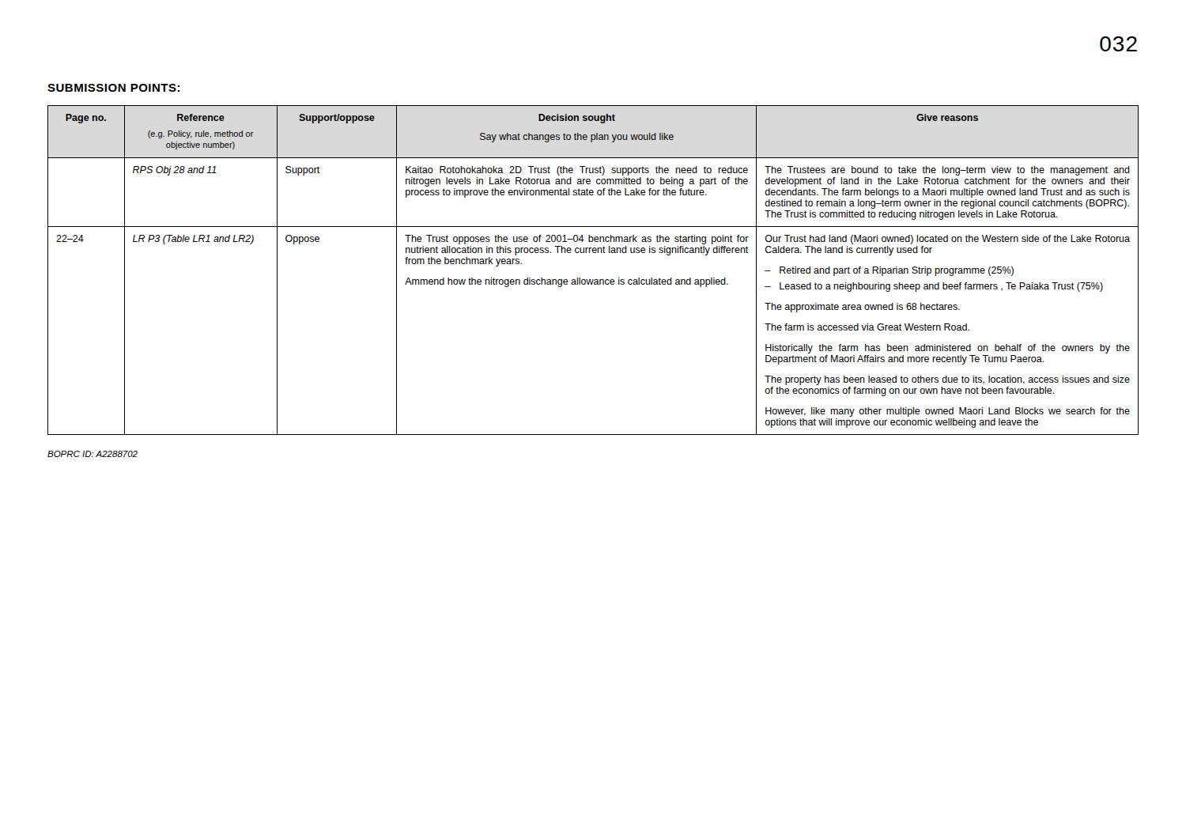032
SUBMISSION POINTS:
| Page no. | Reference (e.g. Policy, rule, method or objective number) | Support/oppose | Decision sought Say what changes to the plan you would like | Give reasons |
| --- | --- | --- | --- | --- |
| | RPS Obj 28 and 11 | Support | Kaitao Rotohokahoka 2D Trust (the Trust) supports the need to reduce nitrogen levels in Lake Rotorua and are committed to being a part of the process to improve the environmental state of the Lake for the future. | The Trustees are bound to take the long–term view to the management and development of land in the Lake Rotorua catchment for the owners and their decendants. The farm belongs to a Maori multiple owned land Trust and as such is destined to remain a long–term owner in the regional council catchments (BOPRC). The Trust is committed to reducing nitrogen levels in Lake Rotorua. |
| 22–24 | LR P3 (Table LR1 and LR2) | Oppose | The Trust opposes the use of 2001–04 benchmark as the starting point for nutrient allocation in this process. The current land use is significantly different from the benchmark years. Ammend how the nitrogen dischange allowance is calculated and applied. | Our Trust had land (Maori owned) located on the Western side of the Lake Rotorua Caldera. The land is currently used for Retired and part of a Riparian Strip programme (25%) Leased to a neighbouring sheep and beef farmers , Te Paiaka Trust (75%) The approximate area owned is 68 hectares. The farm is accessed via Great Western Road. Historically the farm has been administered on behalf of the owners by the Department of Maori Affairs and more recently Te Tumu Paeroa. The property has been leased to others due to its, location, access issues and size of the economics of farming on our own have not been favourable. However, like many other multiple owned Maori Land Blocks we search for the options that will improve our economic wellbeing and leave the |
BOPRC ID: A2288702